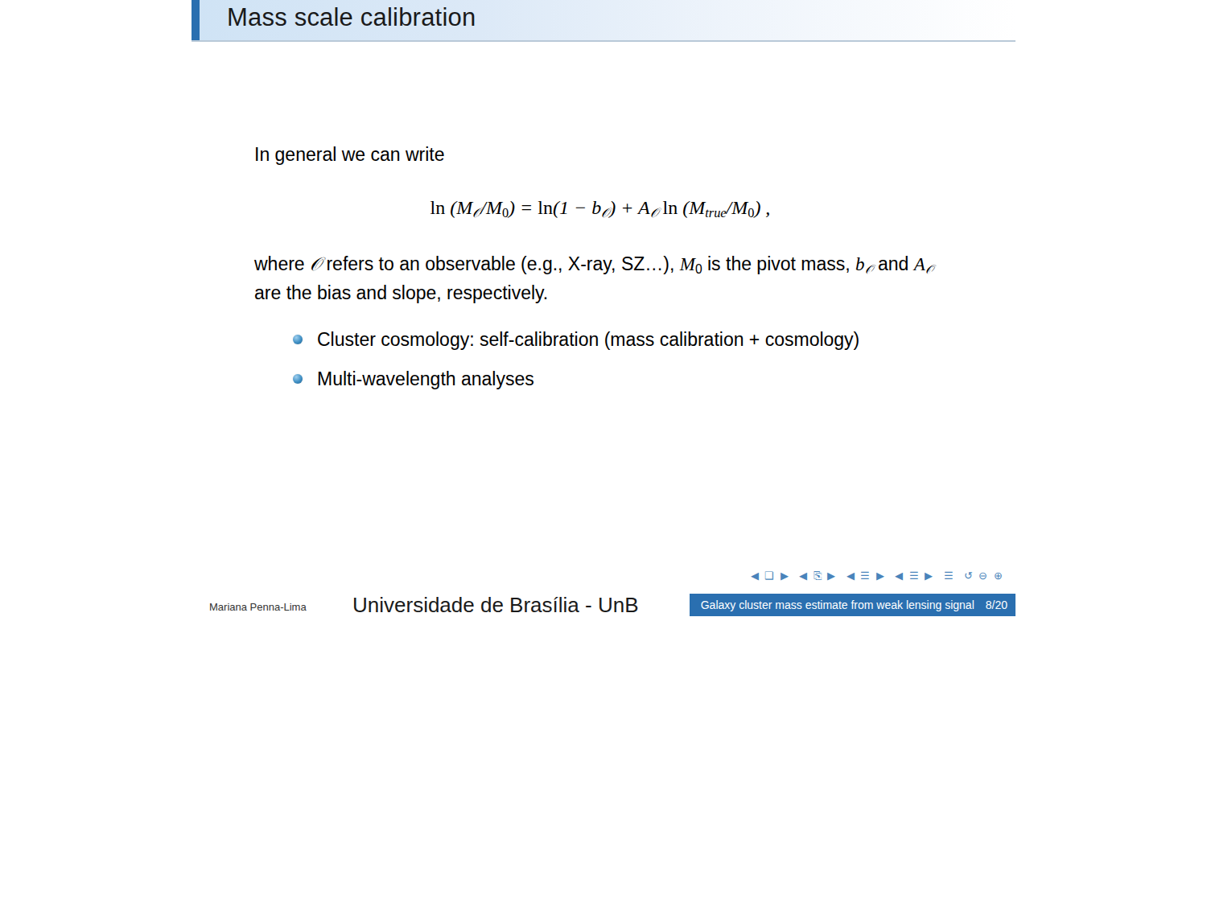Mass scale calibration
In general we can write
ln (M𝒪/M0) = ln(1 − b𝒪) + A𝒪 ln (Mtrue/M0) ,
where 𝒪 refers to an observable (e.g., X-ray, SZ…), M0 is the pivot mass, b𝒪 and A𝒪 are the bias and slope, respectively.
Cluster cosmology: self-calibration (mass calibration + cosmology)
Multi-wavelength analyses
◀ ❑ ▶ ◀ ⎘ ▶ ◀ ☰ ▶ ◀ ☰ ▶ ☰ ↺ ⊖ ⊕
Mariana Penna-Lima
Universidade de Brasília - UnB
Galaxy cluster mass estimate from weak lensing signal8/20